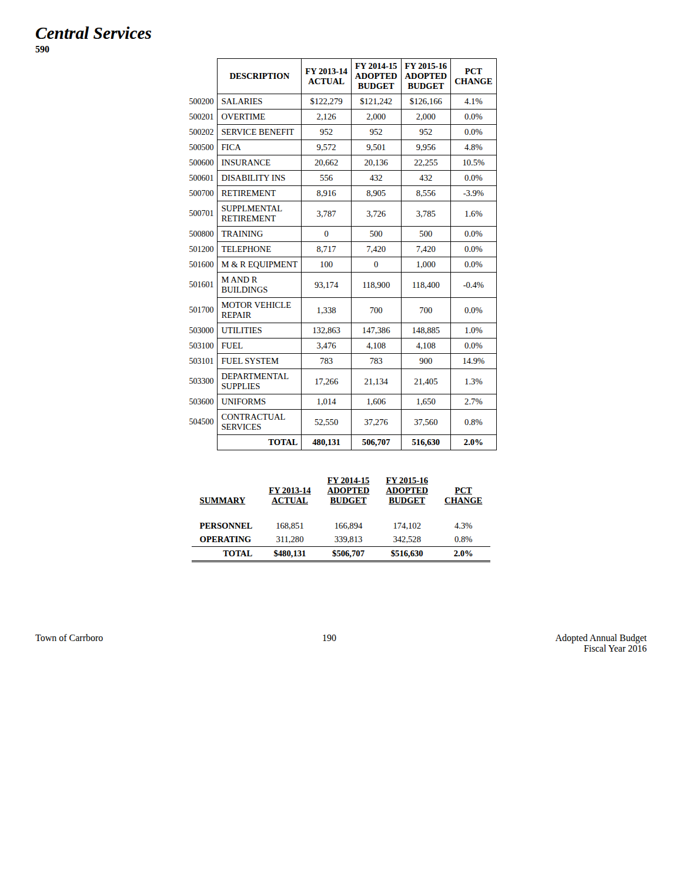Central Services
590
| | DESCRIPTION | FY 2013-14 ACTUAL | FY 2014-15 ADOPTED BUDGET | FY 2015-16 ADOPTED BUDGET | PCT CHANGE |
| --- | --- | --- | --- | --- | --- |
| 500200 | SALARIES | $122,279 | $121,242 | $126,166 | 4.1% |
| 500201 | OVERTIME | 2,126 | 2,000 | 2,000 | 0.0% |
| 500202 | SERVICE BENEFIT | 952 | 952 | 952 | 0.0% |
| 500500 | FICA | 9,572 | 9,501 | 9,956 | 4.8% |
| 500600 | INSURANCE | 20,662 | 20,136 | 22,255 | 10.5% |
| 500601 | DISABILITY INS | 556 | 432 | 432 | 0.0% |
| 500700 | RETIREMENT | 8,916 | 8,905 | 8,556 | -3.9% |
| 500701 | SUPPLMENTAL RETIREMENT | 3,787 | 3,726 | 3,785 | 1.6% |
| 500800 | TRAINING | 0 | 500 | 500 | 0.0% |
| 501200 | TELEPHONE | 8,717 | 7,420 | 7,420 | 0.0% |
| 501600 | M & R EQUIPMENT | 100 | 0 | 1,000 | 0.0% |
| 501601 | M AND R BUILDINGS | 93,174 | 118,900 | 118,400 | -0.4% |
| 501700 | MOTOR VEHICLE REPAIR | 1,338 | 700 | 700 | 0.0% |
| 503000 | UTILITIES | 132,863 | 147,386 | 148,885 | 1.0% |
| 503100 | FUEL | 3,476 | 4,108 | 4,108 | 0.0% |
| 503101 | FUEL SYSTEM | 783 | 783 | 900 | 14.9% |
| 503300 | DEPARTMENTAL SUPPLIES | 17,266 | 21,134 | 21,405 | 1.3% |
| 503600 | UNIFORMS | 1,014 | 1,606 | 1,650 | 2.7% |
| 504500 | CONTRACTUAL SERVICES | 52,550 | 37,276 | 37,560 | 0.8% |
| | TOTAL | 480,131 | 506,707 | 516,630 | 2.0% |
| SUMMARY | FY 2013-14 ACTUAL | FY 2014-15 ADOPTED BUDGET | FY 2015-16 ADOPTED BUDGET | PCT CHANGE |
| --- | --- | --- | --- | --- |
| PERSONNEL | 168,851 | 166,894 | 174,102 | 4.3% |
| OPERATING | 311,280 | 339,813 | 342,528 | 0.8% |
| TOTAL | $480,131 | $506,707 | $516,630 | 2.0% |
Town of Carrboro
190
Adopted Annual Budget
Fiscal Year 2016